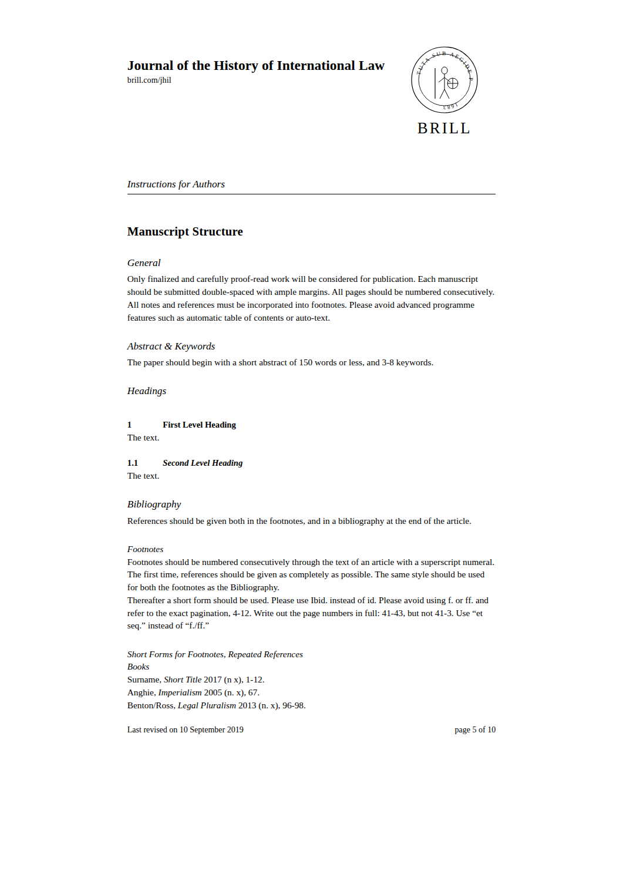TUTA SUB AEGIDE PALLAS 1683
BRILL
Journal of the History of International Law
brill.com/jhil
Instructions for Authors
Manuscript Structure
General
Only finalized and carefully proof-read work will be considered for publication. Each manuscript should be submitted double-spaced with ample margins. All pages should be numbered consecutively. All notes and references must be incorporated into footnotes. Please avoid advanced programme features such as automatic table of contents or auto-text.
Abstract & Keywords
The paper should begin with a short abstract of 150 words or less, and 3-8 keywords.
Headings
1 First Level Heading
The text.
1.1 Second Level Heading
The text.
Bibliography
References should be given both in the footnotes, and in a bibliography at the end of the article.
Footnotes
Footnotes should be numbered consecutively through the text of an article with a superscript numeral. The first time, references should be given as completely as possible. The same style should be used for both the footnotes as the Bibliography.
Thereafter a short form should be used. Please use Ibid. instead of id. Please avoid using f. or ff. and refer to the exact pagination, 4-12. Write out the page numbers in full: 41-43, but not 41-3. Use “et seq.” instead of “f./ff.”
Short Forms for Footnotes, Repeated References
Books
Surname, Short Title 2017 (n x), 1-12.
Anghie, Imperialism 2005 (n. x), 67.
Benton/Ross, Legal Pluralism 2013 (n. x), 96-98.
Last revised on 10 September 2019 page 5 of 10